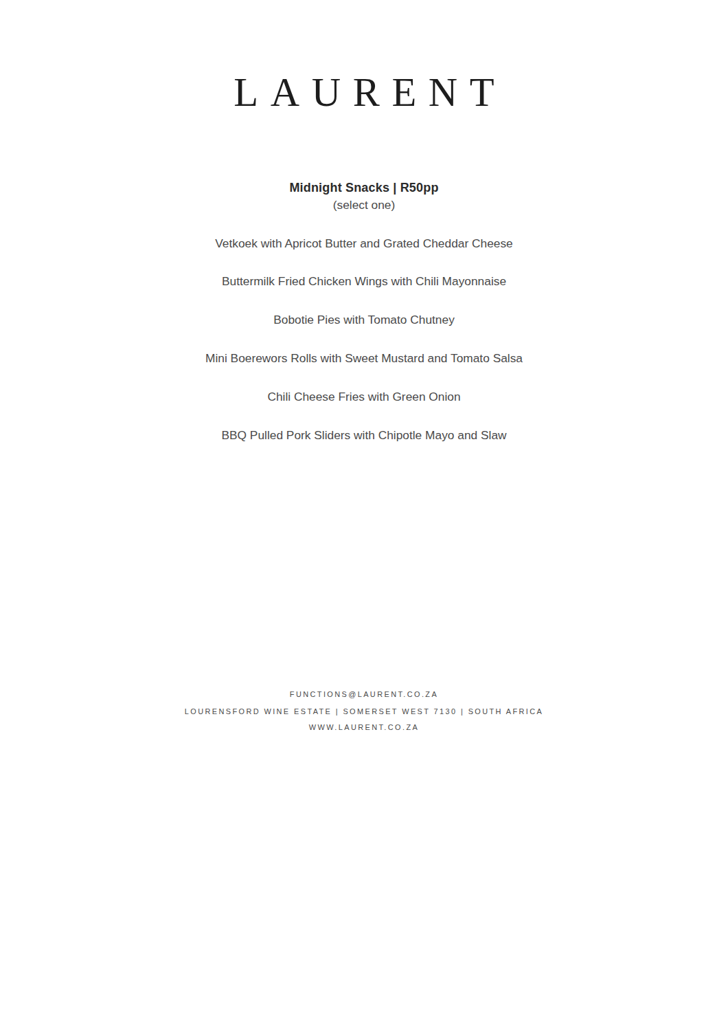LAURENT
Midnight Snacks | R50pp
(select one)
Vetkoek with Apricot Butter and Grated Cheddar Cheese
Buttermilk Fried Chicken Wings with Chili Mayonnaise
Bobotie Pies with Tomato Chutney
Mini Boerewors Rolls with Sweet Mustard and Tomato Salsa
Chili Cheese Fries with Green Onion
BBQ Pulled Pork Sliders with Chipotle Mayo and Slaw
FUNCTIONS@LAURENT.CO.ZA
LOURENSFORD WINE ESTATE | SOMERSET WEST 7130 | SOUTH AFRICA
WWW.LAURENT.CO.ZA